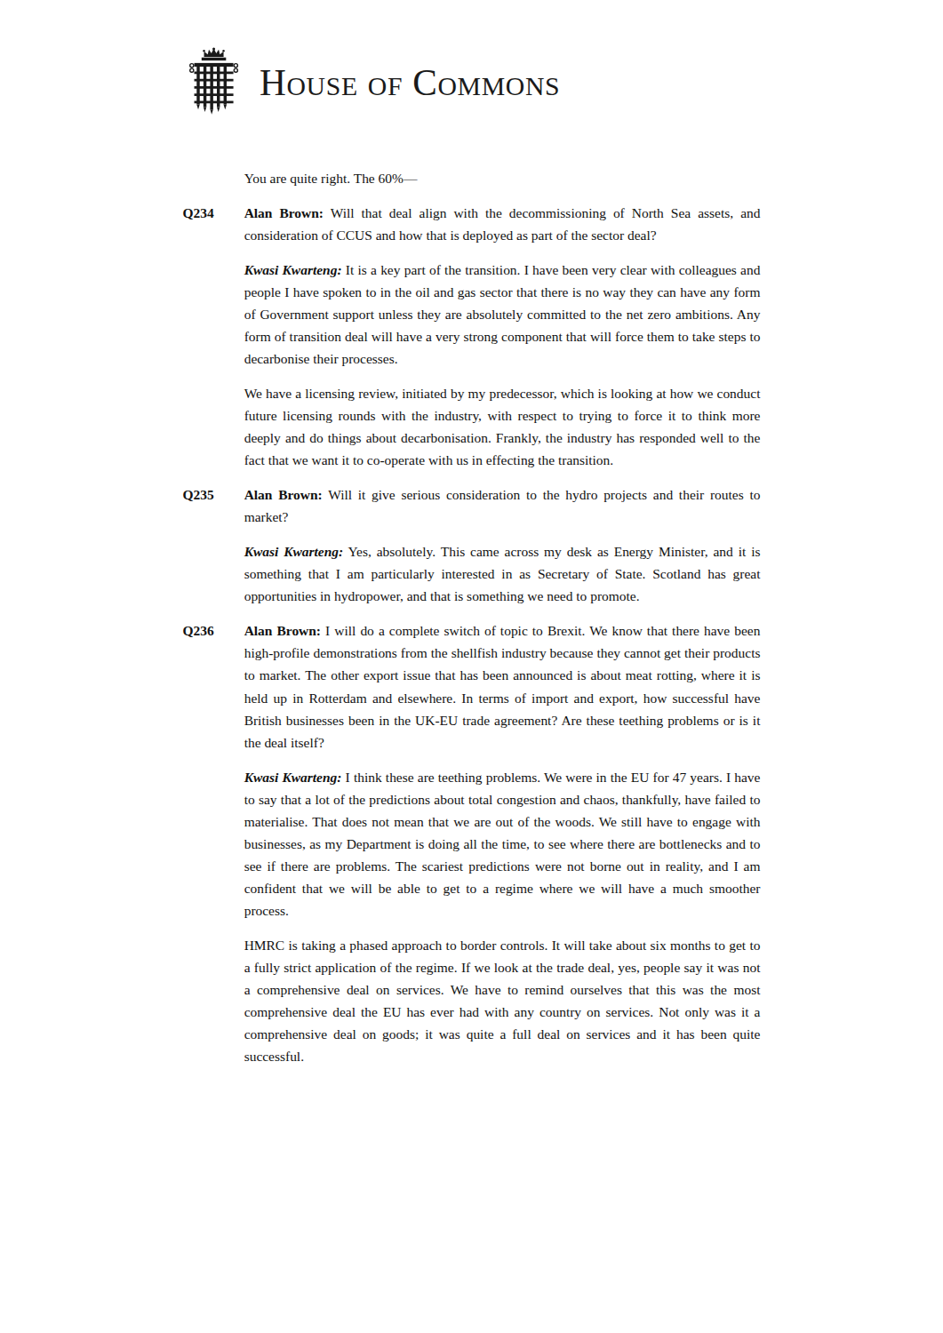HOUSE OF COMMONS
You are quite right. The 60%—
Q234
Alan Brown: Will that deal align with the decommissioning of North Sea assets, and consideration of CCUS and how that is deployed as part of the sector deal?
Kwasi Kwarteng: It is a key part of the transition. I have been very clear with colleagues and people I have spoken to in the oil and gas sector that there is no way they can have any form of Government support unless they are absolutely committed to the net zero ambitions. Any form of transition deal will have a very strong component that will force them to take steps to decarbonise their processes.
We have a licensing review, initiated by my predecessor, which is looking at how we conduct future licensing rounds with the industry, with respect to trying to force it to think more deeply and do things about decarbonisation. Frankly, the industry has responded well to the fact that we want it to co-operate with us in effecting the transition.
Q235
Alan Brown: Will it give serious consideration to the hydro projects and their routes to market?
Kwasi Kwarteng: Yes, absolutely. This came across my desk as Energy Minister, and it is something that I am particularly interested in as Secretary of State. Scotland has great opportunities in hydropower, and that is something we need to promote.
Q236
Alan Brown: I will do a complete switch of topic to Brexit. We know that there have been high-profile demonstrations from the shellfish industry because they cannot get their products to market. The other export issue that has been announced is about meat rotting, where it is held up in Rotterdam and elsewhere. In terms of import and export, how successful have British businesses been in the UK-EU trade agreement? Are these teething problems or is it the deal itself?
Kwasi Kwarteng: I think these are teething problems. We were in the EU for 47 years. I have to say that a lot of the predictions about total congestion and chaos, thankfully, have failed to materialise. That does not mean that we are out of the woods. We still have to engage with businesses, as my Department is doing all the time, to see where there are bottlenecks and to see if there are problems. The scariest predictions were not borne out in reality, and I am confident that we will be able to get to a regime where we will have a much smoother process.
HMRC is taking a phased approach to border controls. It will take about six months to get to a fully strict application of the regime. If we look at the trade deal, yes, people say it was not a comprehensive deal on services. We have to remind ourselves that this was the most comprehensive deal the EU has ever had with any country on services. Not only was it a comprehensive deal on goods; it was quite a full deal on services and it has been quite successful.